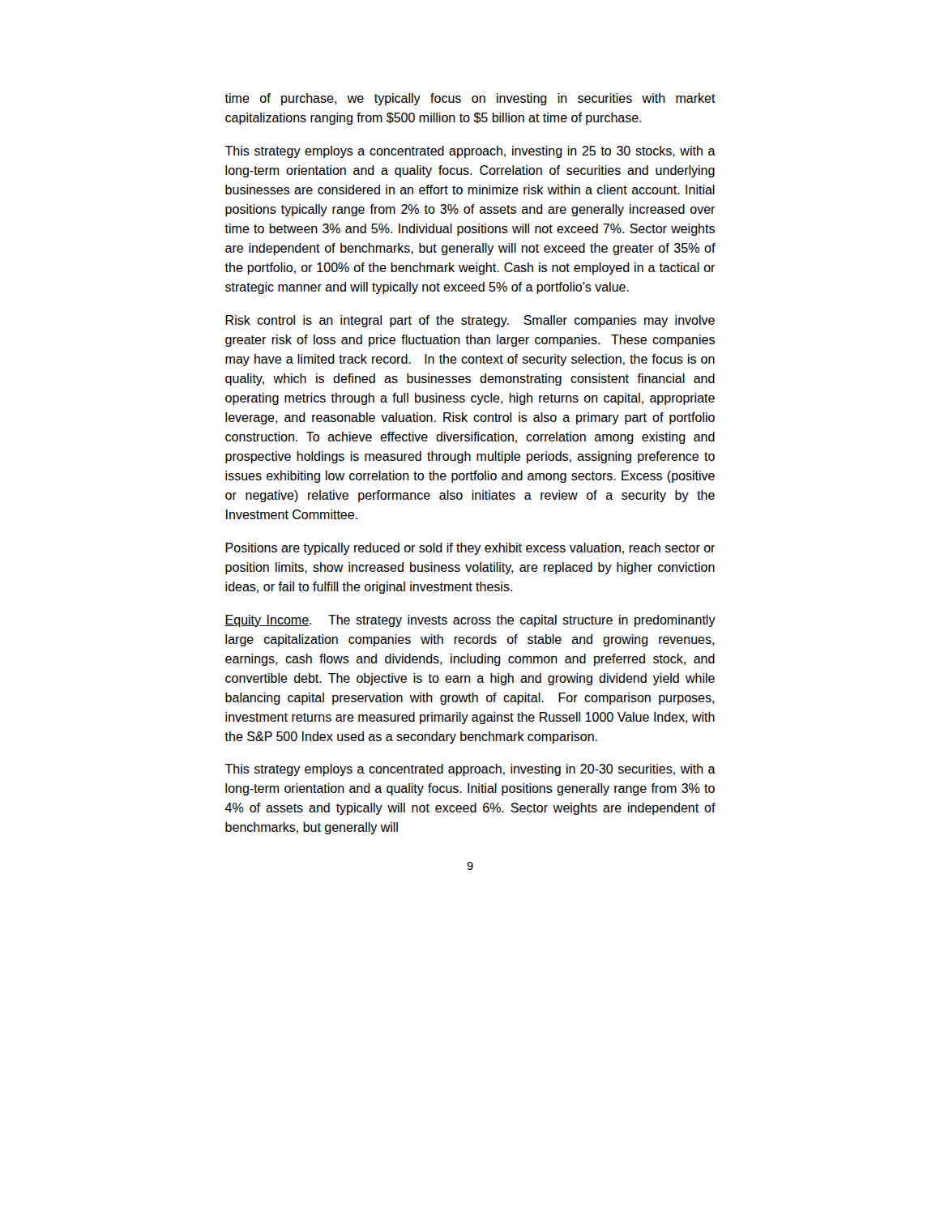time of purchase, we typically focus on investing in securities with market capitalizations ranging from $500 million to $5 billion at time of purchase.
This strategy employs a concentrated approach, investing in 25 to 30 stocks, with a long-term orientation and a quality focus. Correlation of securities and underlying businesses are considered in an effort to minimize risk within a client account. Initial positions typically range from 2% to 3% of assets and are generally increased over time to between 3% and 5%. Individual positions will not exceed 7%. Sector weights are independent of benchmarks, but generally will not exceed the greater of 35% of the portfolio, or 100% of the benchmark weight. Cash is not employed in a tactical or strategic manner and will typically not exceed 5% of a portfolio's value.
Risk control is an integral part of the strategy. Smaller companies may involve greater risk of loss and price fluctuation than larger companies. These companies may have a limited track record. In the context of security selection, the focus is on quality, which is defined as businesses demonstrating consistent financial and operating metrics through a full business cycle, high returns on capital, appropriate leverage, and reasonable valuation. Risk control is also a primary part of portfolio construction. To achieve effective diversification, correlation among existing and prospective holdings is measured through multiple periods, assigning preference to issues exhibiting low correlation to the portfolio and among sectors. Excess (positive or negative) relative performance also initiates a review of a security by the Investment Committee.
Positions are typically reduced or sold if they exhibit excess valuation, reach sector or position limits, show increased business volatility, are replaced by higher conviction ideas, or fail to fulfill the original investment thesis.
Equity Income. The strategy invests across the capital structure in predominantly large capitalization companies with records of stable and growing revenues, earnings, cash flows and dividends, including common and preferred stock, and convertible debt. The objective is to earn a high and growing dividend yield while balancing capital preservation with growth of capital. For comparison purposes, investment returns are measured primarily against the Russell 1000 Value Index, with the S&P 500 Index used as a secondary benchmark comparison.
This strategy employs a concentrated approach, investing in 20-30 securities, with a long-term orientation and a quality focus. Initial positions generally range from 3% to 4% of assets and typically will not exceed 6%. Sector weights are independent of benchmarks, but generally will
9